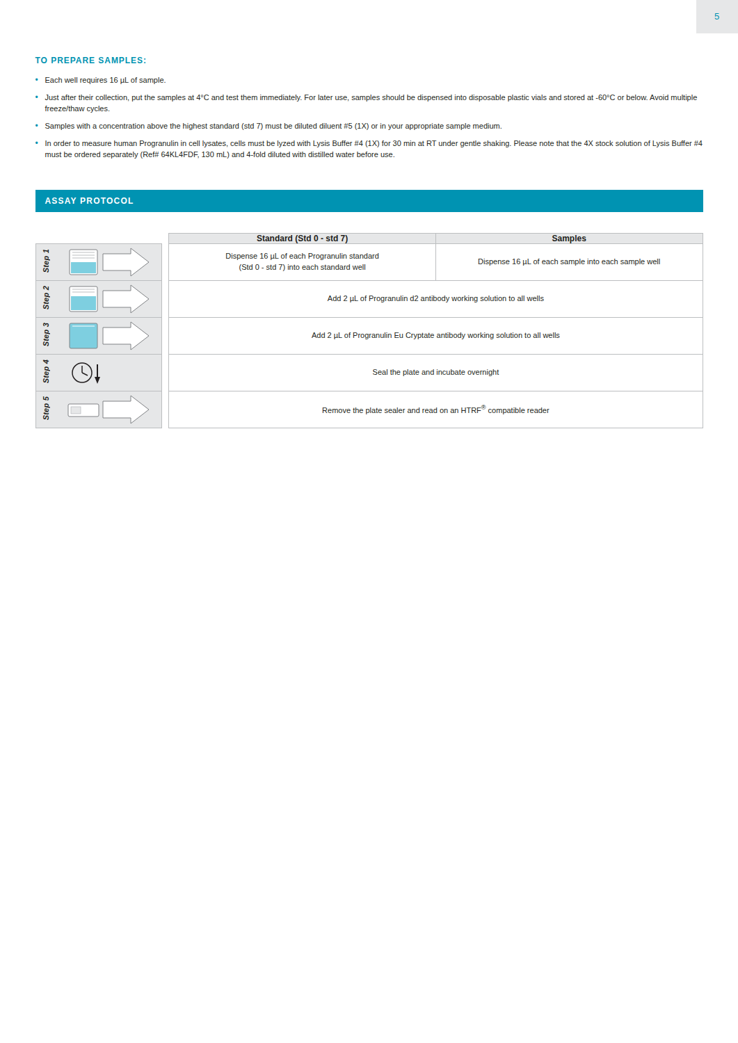5
To prepare samples:
Each well requires 16 µL of sample.
Just after their collection, put the samples at 4°C and test them immediately. For later use, samples should be dispensed into disposable plastic vials and stored at -60°C or below. Avoid multiple freeze/thaw cycles.
Samples with a concentration above the highest standard (std 7) must be diluted diluent #5 (1X) or in your appropriate sample medium.
In order to measure human Progranulin in cell lysates, cells must be lyzed with Lysis Buffer #4 (1X) for 30 min at RT under gentle shaking. Please note that the 4X stock solution of Lysis Buffer #4 must be ordered separately (Ref# 64KL4FDF, 130 mL) and 4-fold diluted with distilled water before use.
ASSAY PROTOCOL
| | | | Standard (Std 0 - std 7) | Samples |
| Step 1 | | | Dispense 16 µL of each Progranulin standard (Std 0 - std 7) into each standard well | Dispense 16 µL of each sample into each sample well |
| Step 2 | | | Add 2 µL of Progranulin d2 antibody working solution to all wells |
| Step 3 | | | Add 2 µL of Progranulin Eu Cryptate antibody working solution to all wells |
| Step 4 | | | Seal the plate and incubate overnight |
| Step 5 | | | Remove the plate sealer and read on an HTRF ® compatible reader |